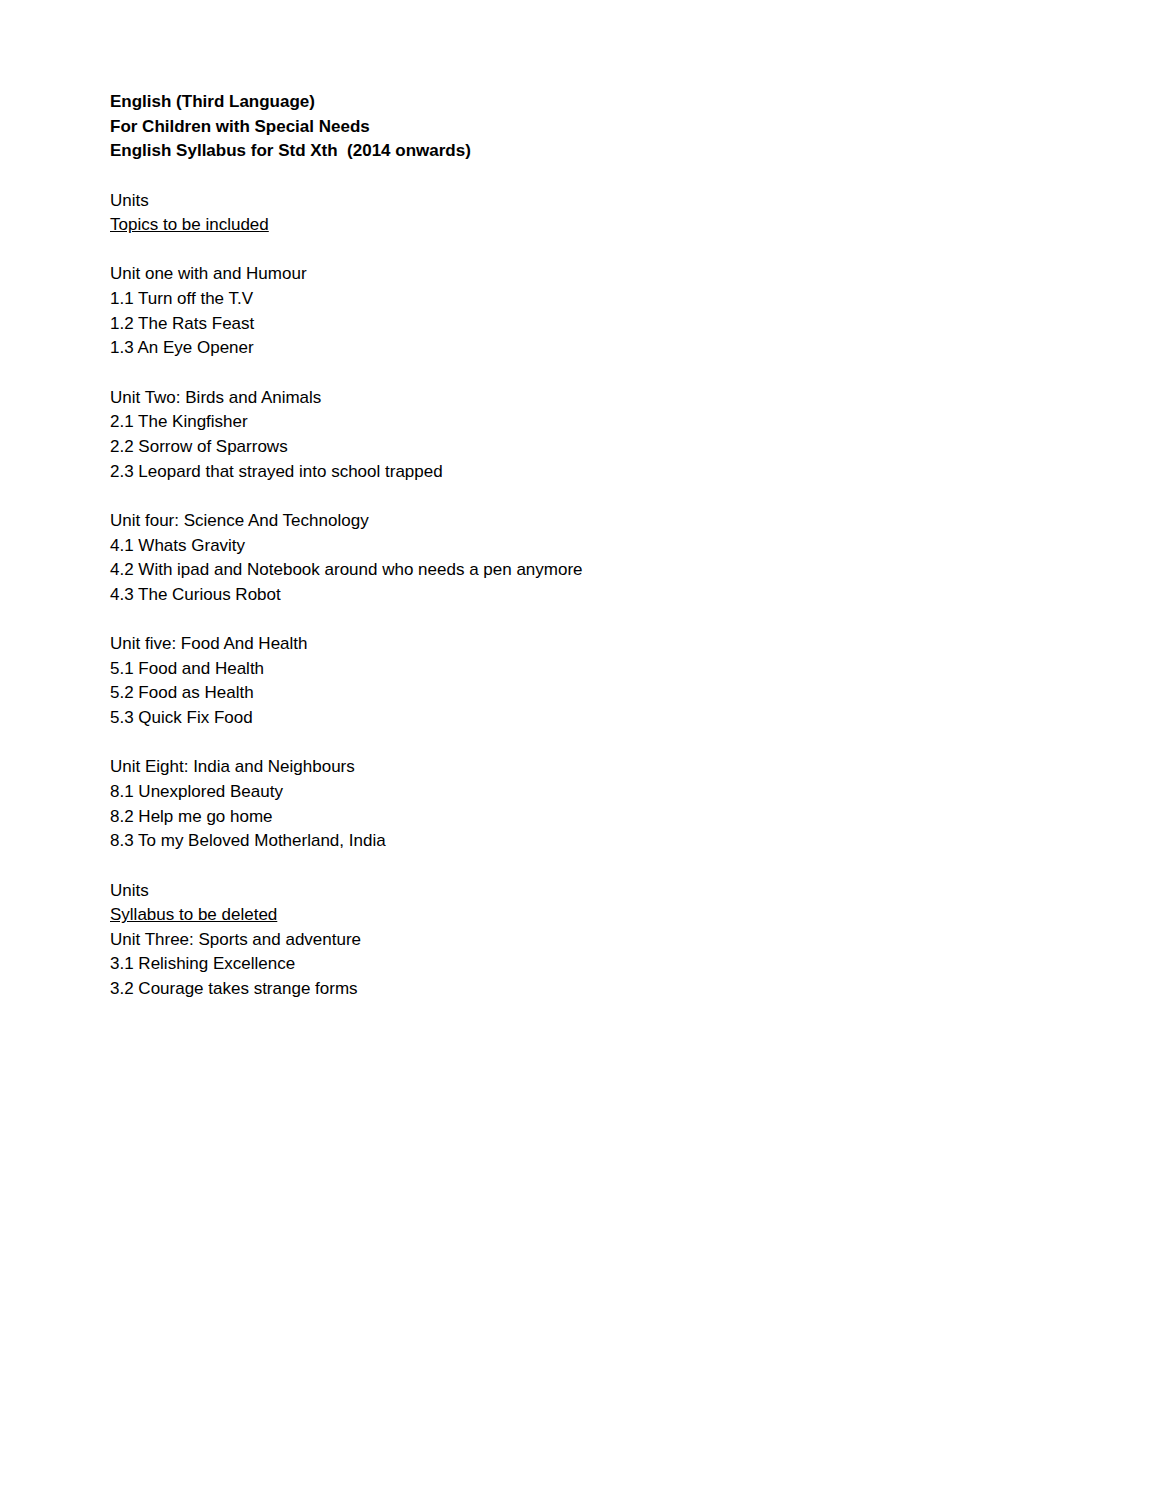English (Third Language)
For Children with Special Needs
English Syllabus for Std Xth (2014 onwards)
Units
Topics to be included
Unit one with and Humour
1.1 Turn off the T.V
1.2 The Rats Feast
1.3 An Eye Opener
Unit Two: Birds and Animals
2.1 The Kingfisher
2.2 Sorrow of Sparrows
2.3 Leopard that strayed into school trapped
Unit four: Science And Technology
4.1 Whats Gravity
4.2 With ipad and Notebook around who needs a pen anymore
4.3 The Curious Robot
Unit five: Food And Health
5.1 Food and Health
5.2 Food as Health
5.3 Quick Fix Food
Unit Eight: India and Neighbours
8.1 Unexplored Beauty
8.2 Help me go home
8.3 To my Beloved Motherland, India
Units
Syllabus to be deleted
Unit Three: Sports and adventure
3.1 Relishing Excellence
3.2 Courage takes strange forms